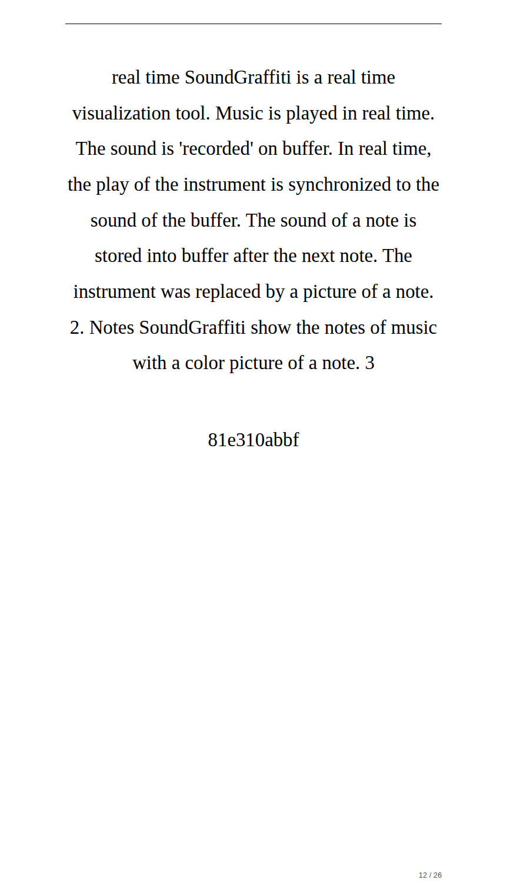real time SoundGraffiti is a real time visualization tool. Music is played in real time. The sound is 'recorded' on buffer. In real time, the play of the instrument is synchronized to the sound of the buffer. The sound of a note is stored into buffer after the next note. The instrument was replaced by a picture of a note. 2. Notes SoundGraffiti show the notes of music with a color picture of a note. 3
81e310abbf
12 / 26